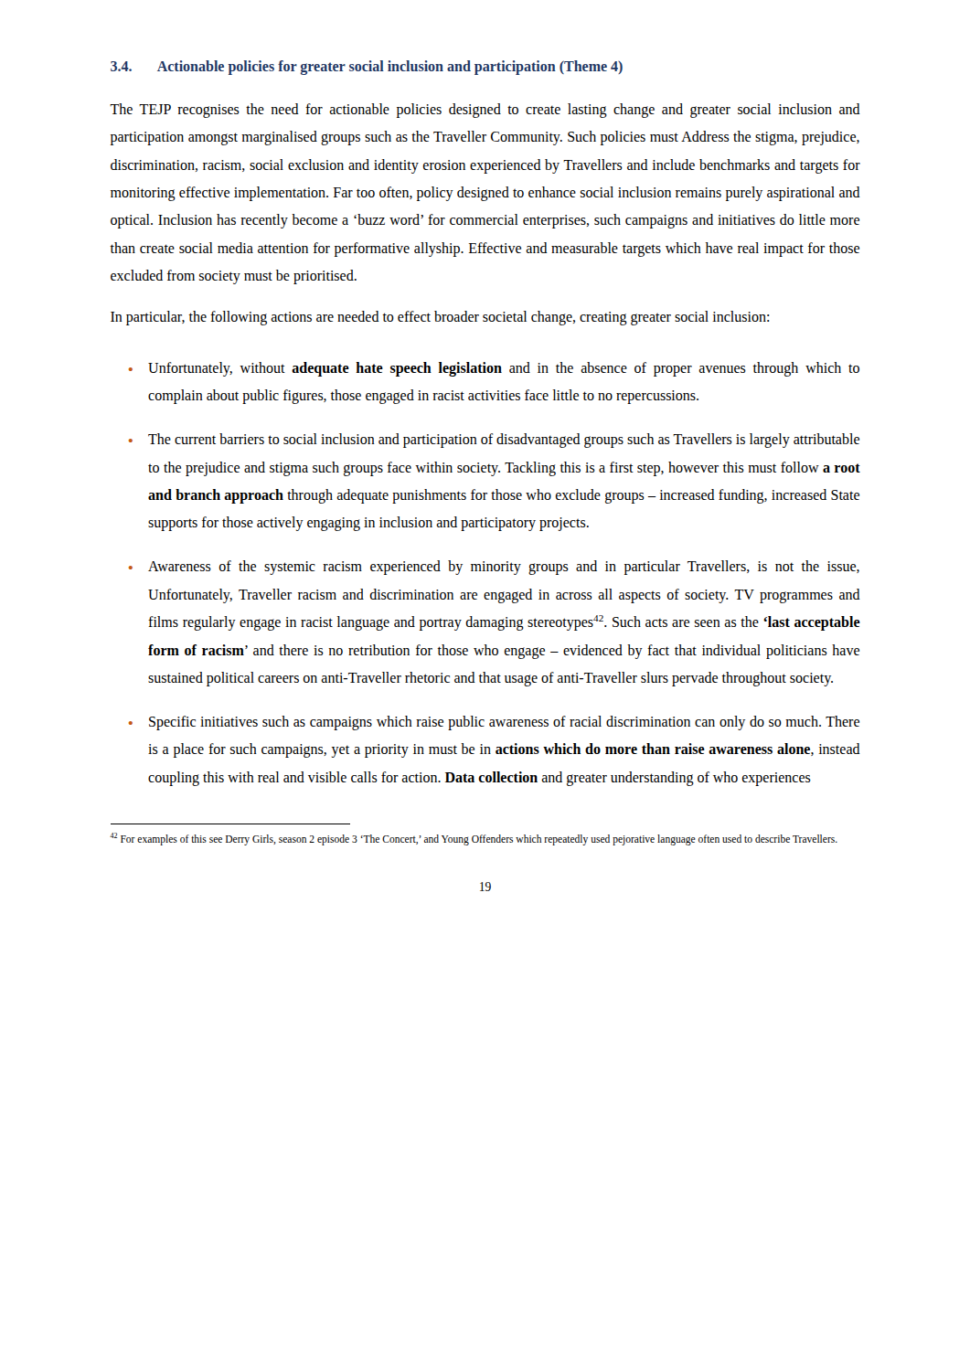3.4. Actionable policies for greater social inclusion and participation (Theme 4)
The TEJP recognises the need for actionable policies designed to create lasting change and greater social inclusion and participation amongst marginalised groups such as the Traveller Community. Such policies must Address the stigma, prejudice, discrimination, racism, social exclusion and identity erosion experienced by Travellers and include benchmarks and targets for monitoring effective implementation. Far too often, policy designed to enhance social inclusion remains purely aspirational and optical. Inclusion has recently become a ‘buzz word’ for commercial enterprises, such campaigns and initiatives do little more than create social media attention for performative allyship. Effective and measurable targets which have real impact for those excluded from society must be prioritised.
In particular, the following actions are needed to effect broader societal change, creating greater social inclusion:
Unfortunately, without adequate hate speech legislation and in the absence of proper avenues through which to complain about public figures, those engaged in racist activities face little to no repercussions.
The current barriers to social inclusion and participation of disadvantaged groups such as Travellers is largely attributable to the prejudice and stigma such groups face within society. Tackling this is a first step, however this must follow a root and branch approach through adequate punishments for those who exclude groups – increased funding, increased State supports for those actively engaging in inclusion and participatory projects.
Awareness of the systemic racism experienced by minority groups and in particular Travellers, is not the issue, Unfortunately, Traveller racism and discrimination are engaged in across all aspects of society. TV programmes and films regularly engage in racist language and portray damaging stereotypes42. Such acts are seen as the ‘last acceptable form of racism’ and there is no retribution for those who engage – evidenced by fact that individual politicians have sustained political careers on anti-Traveller rhetoric and that usage of anti-Traveller slurs pervade throughout society.
Specific initiatives such as campaigns which raise public awareness of racial discrimination can only do so much. There is a place for such campaigns, yet a priority in must be in actions which do more than raise awareness alone, instead coupling this with real and visible calls for action. Data collection and greater understanding of who experiences
42 For examples of this see Derry Girls, season 2 episode 3 ‘The Concert,’ and Young Offenders which repeatedly used pejorative language often used to describe Travellers.
19